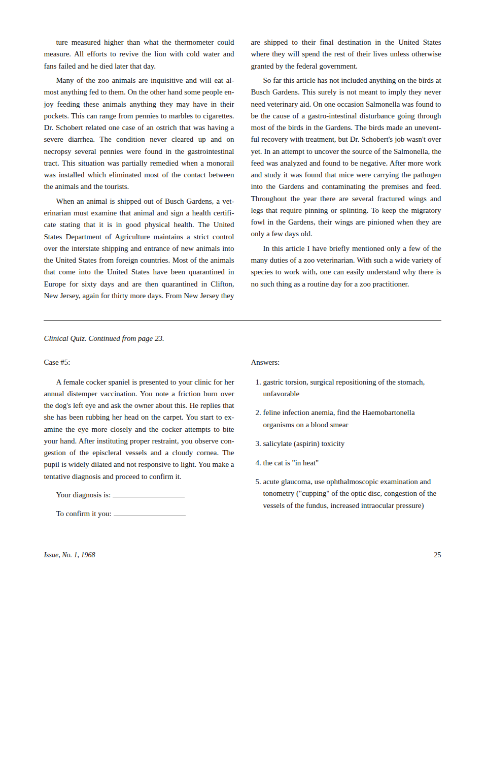ture measured higher than what the thermometer could measure. All efforts to revive the lion with cold water and fans failed and he died later that day.
Many of the zoo animals are inquisitive and will eat almost anything fed to them. On the other hand some people enjoy feeding these animals anything they may have in their pockets. This can range from pennies to marbles to cigarettes. Dr. Schobert related one case of an ostrich that was having a severe diarrhea. The condition never cleared up and on necropsy several pennies were found in the gastrointestinal tract. This situation was partially remedied when a monorail was installed which eliminated most of the contact between the animals and the tourists.
When an animal is shipped out of Busch Gardens, a veterinarian must examine that animal and sign a health certificate stating that it is in good physical health. The United States Department of Agriculture maintains a strict control over the interstate shipping and entrance of new animals into the United States from foreign countries. Most of the animals that come into the United States have been quarantined in Europe for sixty days and are then quarantined in Clifton, New Jersey, again for thirty more days. From New Jersey they are shipped to their final destination in the United States where they will spend the rest of their lives unless otherwise granted by the federal government.
So far this article has not included anything on the birds at Busch Gardens. This surely is not meant to imply they never need veterinary aid. On one occasion Salmonella was found to be the cause of a gastro-intestinal disturbance going through most of the birds in the Gardens. The birds made an uneventful recovery with treatment, but Dr. Schobert's job wasn't over yet. In an attempt to uncover the source of the Salmonella, the feed was analyzed and found to be negative. After more work and study it was found that mice were carrying the pathogen into the Gardens and contaminating the premises and feed. Throughout the year there are several fractured wings and legs that require pinning or splinting. To keep the migratory fowl in the Gardens, their wings are pinioned when they are only a few days old.
In this article I have briefly mentioned only a few of the many duties of a zoo veterinarian. With such a wide variety of species to work with, one can easily understand why there is no such thing as a routine day for a zoo practitioner.
Clinical Quiz. Continued from page 23.
Case #5:
A female cocker spaniel is presented to your clinic for her annual distemper vaccination. You note a friction burn over the dog's left eye and ask the owner about this. He replies that she has been rubbing her head on the carpet. You start to examine the eye more closely and the cocker attempts to bite your hand. After instituting proper restraint, you observe congestion of the episcleral vessels and a cloudy cornea. The pupil is widely dilated and not responsive to light. You make a tentative diagnosis and proceed to confirm it.
Your diagnosis is:
To confirm it you:
Answers:
gastric torsion, surgical repositioning of the stomach, unfavorable
feline infection anemia, find the Haemobartonella organisms on a blood smear
salicylate (aspirin) toxicity
the cat is "in heat"
acute glaucoma, use ophthalmoscopic examination and tonometry ("cupping" of the optic disc, congestion of the vessels of the fundus, increased intraocular pressure)
Issue, No. 1, 1968 25